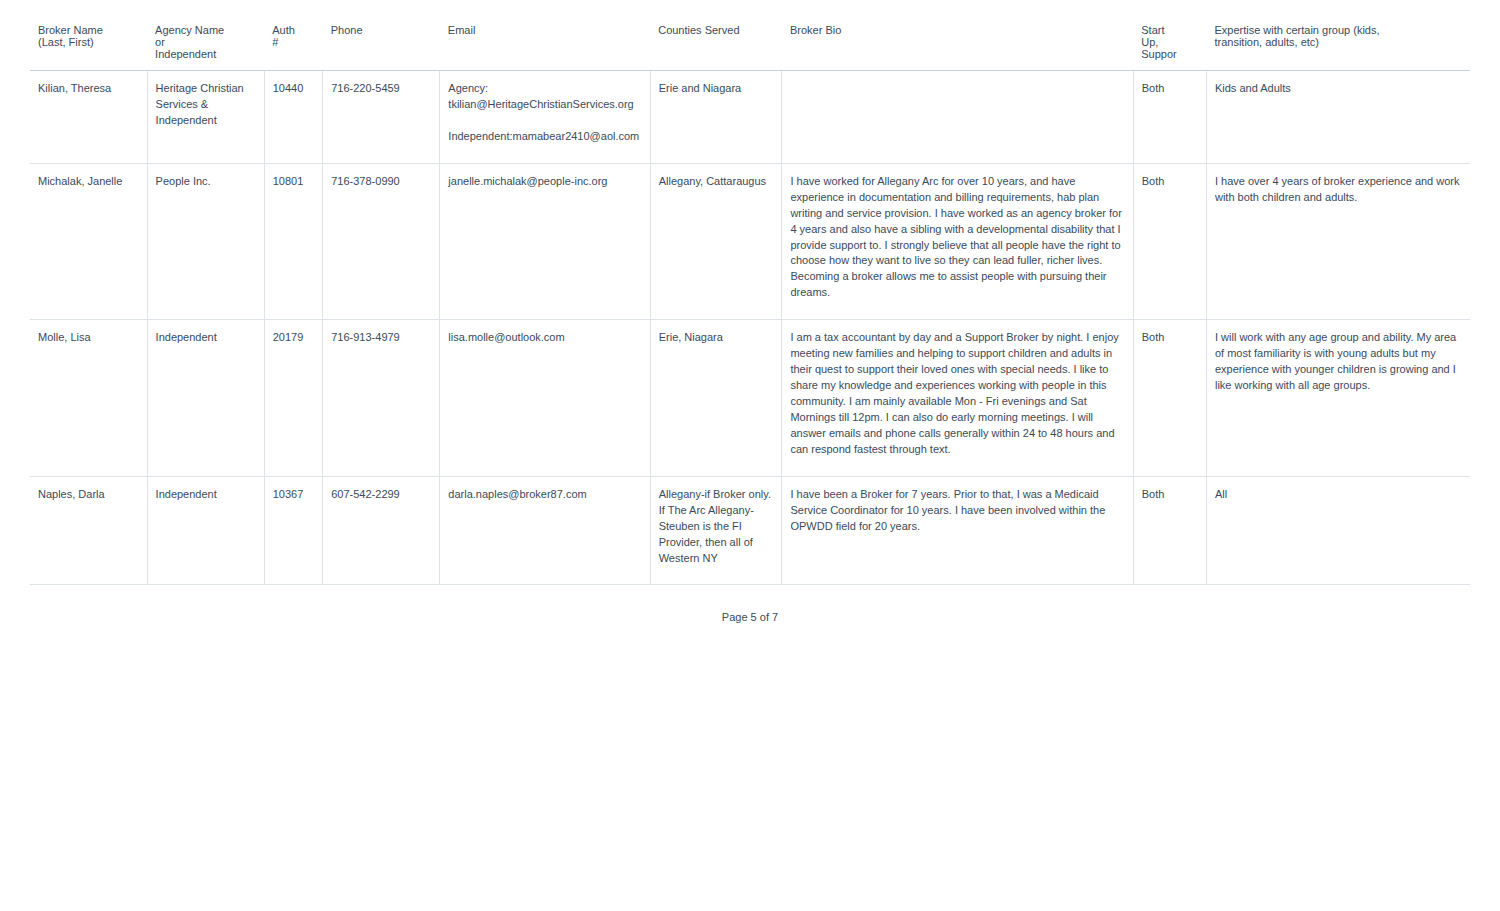| Broker Name (Last, First) | Agency Name or Independent | Auth # | Phone | Email | Counties Served | Broker Bio | Start Up, Suppor | Expertise with certain group (kids, transition, adults, etc) |
| --- | --- | --- | --- | --- | --- | --- | --- | --- |
| Kilian, Theresa | Heritage Christian Services & Independent | 10440 | 716-220-5459 | Agency: tkilian@HeritageChristianServices.org Independent:mamabear2410@aol.com | Erie and Niagara | | Both | Kids and Adults |
| Michalak, Janelle | People Inc. | 10801 | 716-378-0990 | janelle.michalak@people-inc.org | Allegany, Cattaraugus | I have worked for Allegany Arc for over 10 years, and have experience in documentation and billing requirements, hab plan writing and service provision. I have worked as an agency broker for 4 years and also have a sibling with a developmental disability that I provide support to. I strongly believe that all people have the right to choose how they want to live so they can lead fuller, richer lives. Becoming a broker allows me to assist people with pursuing their dreams. | Both | I have over 4 years of broker experience and work with both children and adults. |
| Molle, Lisa | Independent | 20179 | 716-913-4979 | lisa.molle@outlook.com | Erie, Niagara | I am a tax accountant by day and a Support Broker by night. I enjoy meeting new families and helping to support children and adults in their quest to support their loved ones with special needs. I like to share my knowledge and experiences working with people in this community. I am mainly available Mon - Fri evenings and Sat Mornings till 12pm. I can also do early morning meetings. I will answer emails and phone calls generally within 24 to 48 hours and can respond fastest through text. | Both | I will work with any age group and ability. My area of most familiarity is with young adults but my experience with younger children is growing and I like working with all age groups. |
| Naples, Darla | Independent | 10367 | 607-542-2299 | darla.naples@broker87.com | Allegany-if Broker only. If The Arc Allegany-Steuben is the FI Provider, then all of Western NY | I have been a Broker for 7 years. Prior to that, I was a Medicaid Service Coordinator for 10 years. I have been involved within the OPWDD field for 20 years. | Both | All |
Page 5 of 7